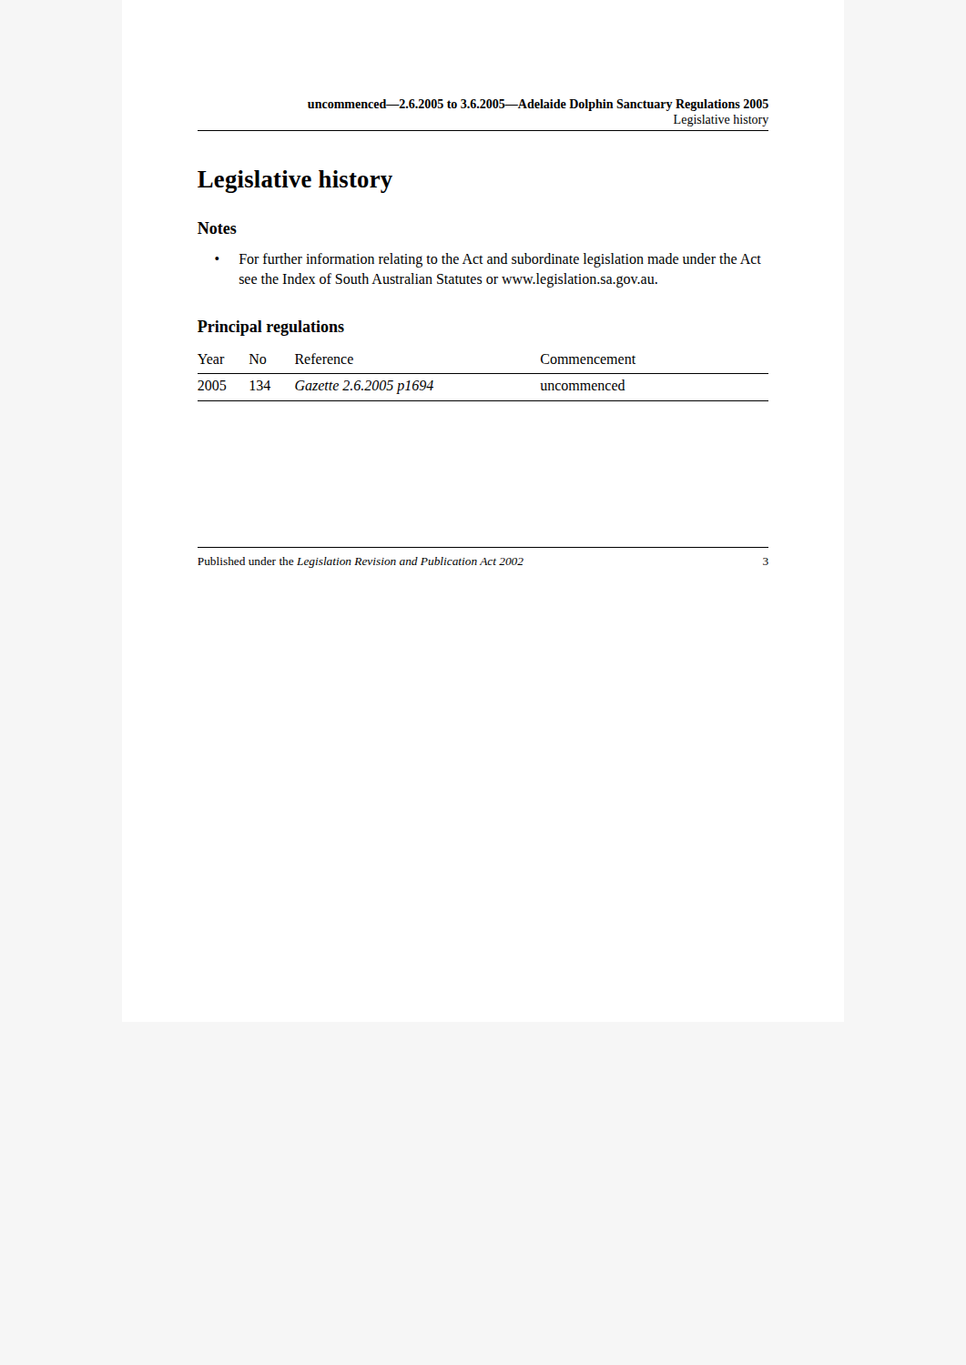uncommenced—2.6.2005 to 3.6.2005—Adelaide Dolphin Sanctuary Regulations 2005
Legislative history
Legislative history
Notes
For further information relating to the Act and subordinate legislation made under the Act see the Index of South Australian Statutes or www.legislation.sa.gov.au.
Principal regulations
| Year | No | Reference | Commencement |
| --- | --- | --- | --- |
| 2005 | 134 | Gazette 2.6.2005 p1694 | uncommenced |
Published under the Legislation Revision and Publication Act 2002
3